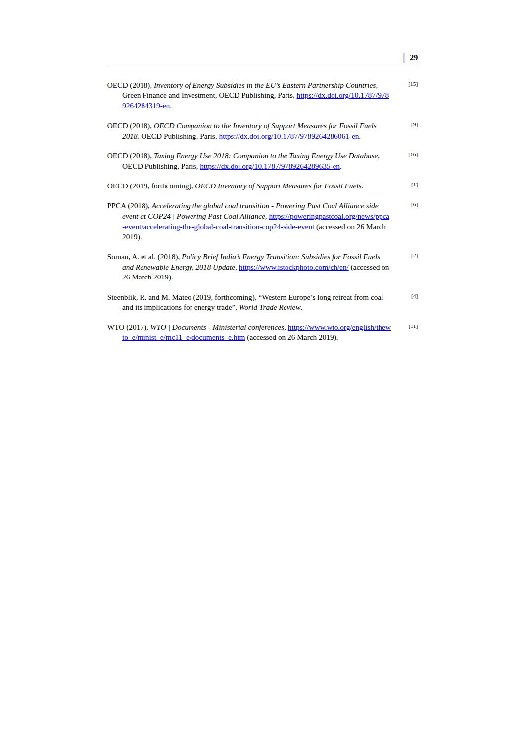│29
| OECD (2018), Inventory of Energy Subsidies in the EU’s Eastern Partnership Countries , Green Finance and Investment, OECD Publishing, Paris, https://dx.doi.org/10.1787/9789264284319-en . | [15] |
| OECD (2018), OECD Companion to the Inventory of Support Measures for Fossil Fuels 2018 , OECD Publishing, Paris, https://dx.doi.org/10.1787/9789264286061-en . | [9] |
| OECD (2018), Taxing Energy Use 2018: Companion to the Taxing Energy Use Database , OECD Publishing, Paris, https://dx.doi.org/10.1787/9789264289635-en . | [16] |
| OECD (2019, forthcoming), OECD Inventory of Support Measures for Fossil Fuels . | [1] |
| PPCA (2018), Accelerating the global coal transition - Powering Past Coal Alliance side event at COP24 / Powering Past Coal Alliance , https://poweringpastcoal.org/news/ppca-event/accelerating-the-global-coal-transition-cop24-side-event (accessed on 26 March 2019). | [6] |
| Soman, A. et al. (2018), Policy Brief India’s Energy Transition: Subsidies for Fossil Fuels and Renewable Energy, 2018 Update , https://www.istockphoto.com/ch/en/ (accessed on 26 March 2019). | [2] |
| Steenblik, R. and M. Mateo (2019, forthcoming), “Western Europe’s long retreat from coal and its implications for energy trade”, World Trade Review . | [4] |
| WTO (2017), WTO / Documents - Ministerial conferences , https://www.wto.org/english/thewto_e/minist_e/mc11_e/documents_e.htm (accessed on 26 March 2019). | [11] |